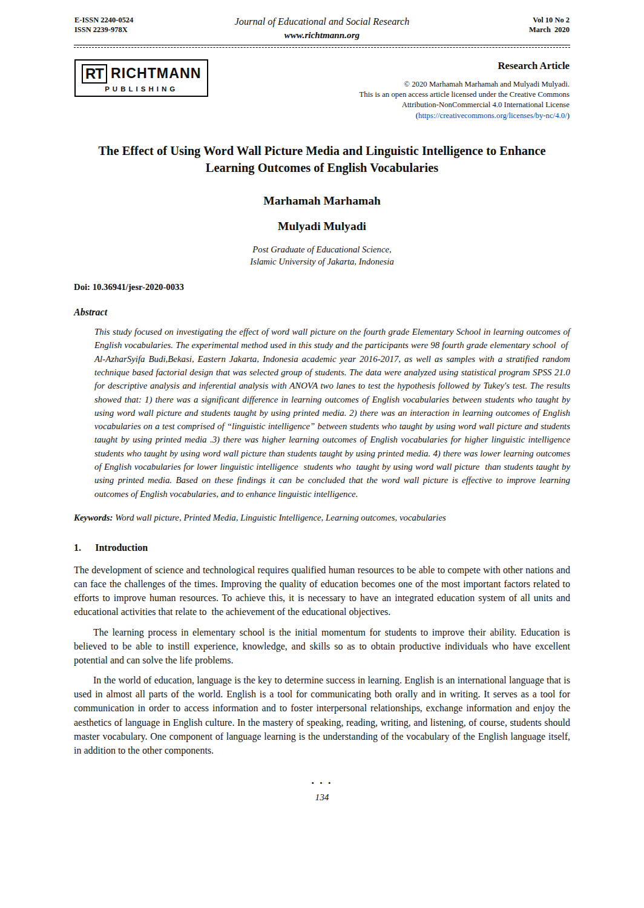| E-ISSN 2240-0524 ISSN 2239-978X | Journal of Educational and Social Research www.richtmann.org | Vol 10 No 2 March 2020 |
| RT RICHTMANN PUBLISHING | Research Article © 2020 Marhamah Marhamah and Mulyadi Mulyadi. This is an open access article licensed under the Creative Commons Attribution-NonCommercial 4.0 International License ( https://creativecommons.org/licenses/by-nc/4.0/ ) |
The Effect of Using Word Wall Picture Media and Linguistic Intelligence to Enhance Learning Outcomes of English Vocabularies
Marhamah Marhamah
Mulyadi Mulyadi
Post Graduate of Educational Science,
Islamic University of Jakarta, Indonesia
Doi: 10.36941/jesr-2020-0033
Abstract
This study focused on investigating the effect of word wall picture on the fourth grade Elementary School in learning outcomes of English vocabularies. The experimental method used in this study and the participants were 98 fourth grade elementary school of Al-AzharSyifa Budi,Bekasi, Eastern Jakarta, Indonesia academic year 2016-2017, as well as samples with a stratified random technique based factorial design that was selected group of students. The data were analyzed using statistical program SPSS 21.0 for descriptive analysis and inferential analysis with ANOVA two lanes to test the hypothesis followed by Tukey's test. The results showed that: 1) there was a significant difference in learning outcomes of English vocabularies between students who taught by using word wall picture and students taught by using printed media. 2) there was an interaction in learning outcomes of English vocabularies on a test comprised of “linguistic intelligence” between students who taught by using word wall picture and students taught by using printed media .3) there was higher learning outcomes of English vocabularies for higher linguistic intelligence students who taught by using word wall picture than students taught by using printed media. 4) there was lower learning outcomes of English vocabularies for lower linguistic intelligence students who taught by using word wall picture than students taught by using printed media. Based on these findings it can be concluded that the word wall picture is effective to improve learning outcomes of English vocabularies, and to enhance linguistic intelligence.
Keywords: Word wall picture, Printed Media, Linguistic Intelligence, Learning outcomes, vocabularies
1. Introduction
The development of science and technological requires qualified human resources to be able to compete with other nations and can face the challenges of the times. Improving the quality of education becomes one of the most important factors related to efforts to improve human resources. To achieve this, it is necessary to have an integrated education system of all units and educational activities that relate to the achievement of the educational objectives.
The learning process in elementary school is the initial momentum for students to improve their ability. Education is believed to be able to instill experience, knowledge, and skills so as to obtain productive individuals who have excellent potential and can solve the life problems.
In the world of education, language is the key to determine success in learning. English is an international language that is used in almost all parts of the world. English is a tool for communicating both orally and in writing. It serves as a tool for communication in order to access information and to foster interpersonal relationships, exchange information and enjoy the aesthetics of language in English culture. In the mastery of speaking, reading, writing, and listening, of course, students should master vocabulary. One component of language learning is the understanding of the vocabulary of the English language itself, in addition to the other components.
• • • 134